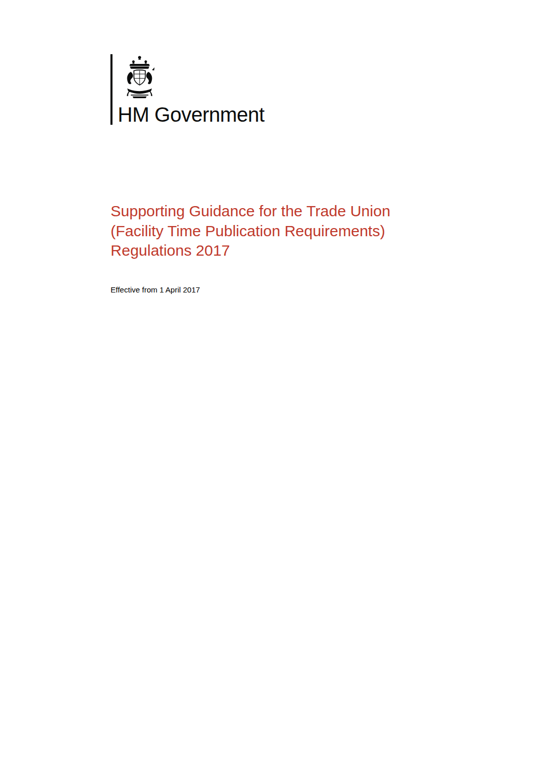HM Government
Supporting Guidance for the Trade Union (Facility Time Publication Requirements) Regulations 2017
Effective from 1 April 2017